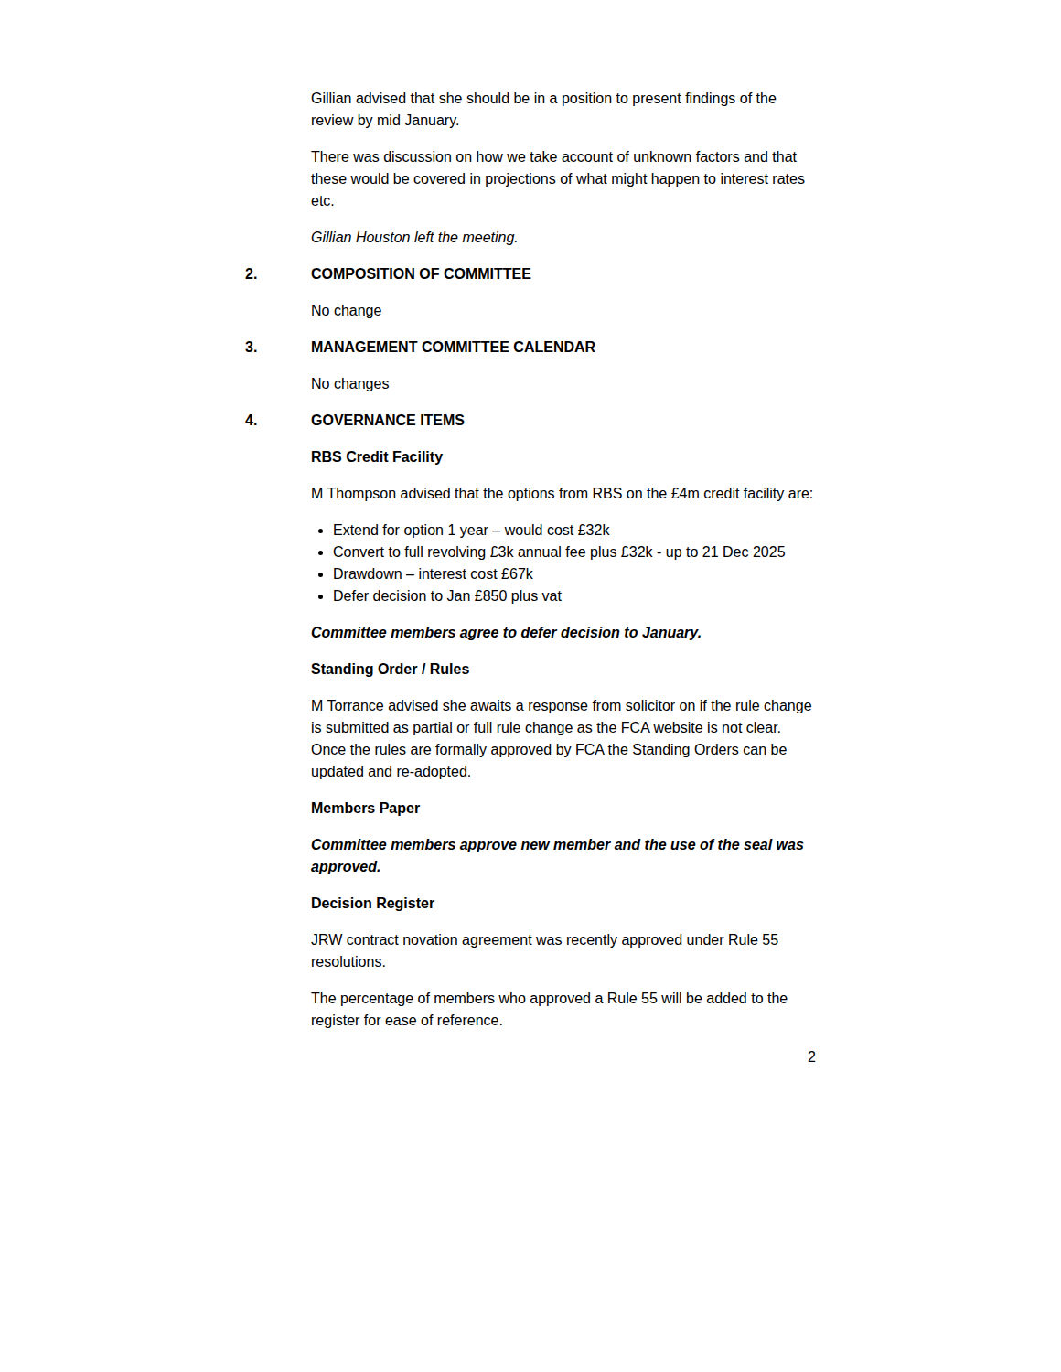Gillian advised that she should be in a position to present findings of the review by mid January.
There was discussion on how we take account of unknown factors and that these would be covered in projections of what might happen to interest rates etc.
Gillian Houston left the meeting.
2. COMPOSITION OF COMMITTEE
No change
3. MANAGEMENT COMMITTEE CALENDAR
No changes
4. GOVERNANCE ITEMS
RBS Credit Facility
M Thompson advised that the options from RBS on the £4m credit facility are:
Extend for option 1 year – would cost £32k
Convert to full revolving £3k annual fee plus £32k - up to 21 Dec 2025
Drawdown – interest cost £67k
Defer decision to Jan £850 plus vat
Committee members agree to defer decision to January.
Standing Order / Rules
M Torrance advised she awaits a response from solicitor on if the rule change is submitted as partial or full rule change as the FCA website is not clear. Once the rules are formally approved by FCA the Standing Orders can be updated and re-adopted.
Members Paper
Committee members approve new member and the use of the seal was approved.
Decision Register
JRW contract novation agreement was recently approved under Rule 55 resolutions.
The percentage of members who approved a Rule 55 will be added to the register for ease of reference.
2